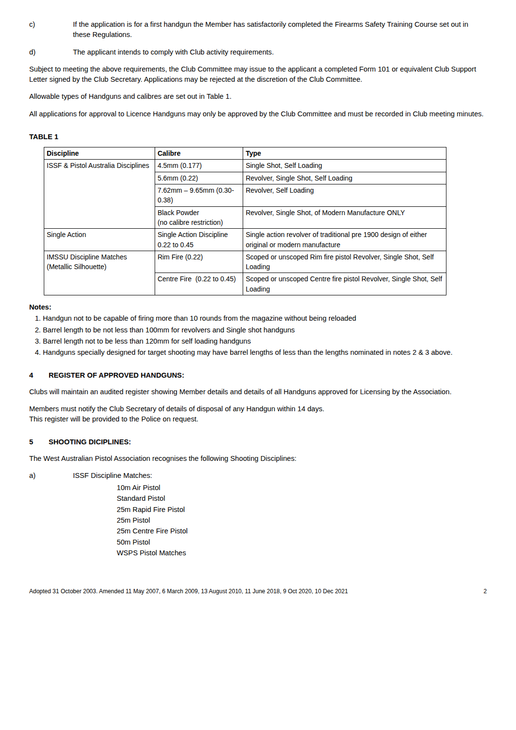c)
If the application is for a first handgun the Member has satisfactorily completed the Firearms Safety Training Course set out in these Regulations.
d)
The applicant intends to comply with Club activity requirements.
Subject to meeting the above requirements, the Club Committee may issue to the applicant a completed Form 101 or equivalent Club Support Letter signed by the Club Secretary. Applications may be rejected at the discretion of the Club Committee.
Allowable types of Handguns and calibres are set out in Table 1.
All applications for approval to Licence Handguns may only be approved by the Club Committee and must be recorded in Club meeting minutes.
TABLE 1
| Discipline | Calibre | Type |
| --- | --- | --- |
| ISSF & Pistol Australia Disciplines | 4.5mm (0.177) | Single Shot, Self Loading |
| 5.6mm (0.22) | Revolver, Single Shot, Self Loading |
| 7.62mm – 9.65mm (0.30-0.38) | Revolver, Self Loading |
| Black Powder (no calibre restriction) | Revolver, Single Shot, of Modern Manufacture ONLY |
| Single Action | Single Action Discipline 0.22 to 0.45 | Single action revolver of traditional pre 1900 design of either original or modern manufacture |
| IMSSU Discipline Matches (Metallic Silhouette) | Rim Fire (0.22) | Scoped or unscoped Rim fire pistol Revolver, Single Shot, Self Loading |
| Centre Fire (0.22 to 0.45) | Scoped or unscoped Centre fire pistol Revolver, Single Shot, Self Loading |
Notes:
Handgun not to be capable of firing more than 10 rounds from the magazine without being reloaded
Barrel length to be not less than 100mm for revolvers and Single shot handguns
Barrel length not to be less than 120mm for self loading handguns
Handguns specially designed for target shooting may have barrel lengths of less than the lengths nominated in notes 2 & 3 above.
4
REGISTER OF APPROVED HANDGUNS:
Clubs will maintain an audited register showing Member details and details of all Handguns approved for Licensing by the Association.
Members must notify the Club Secretary of details of disposal of any Handgun within 14 days.
This register will be provided to the Police on request.
5
SHOOTING DICIPLINES:
The West Australian Pistol Association recognises the following Shooting Disciplines:
a)
ISSF Discipline Matches:
10m Air Pistol
Standard Pistol
25m Rapid Fire Pistol
25m Pistol
25m Centre Fire Pistol
50m Pistol
WSPS Pistol Matches
Adopted 31 October 2003. Amended 11 May 2007, 6 March 2009, 13 August 2010, 11 June 2018, 9 Oct 2020, 10 Dec 2021
2